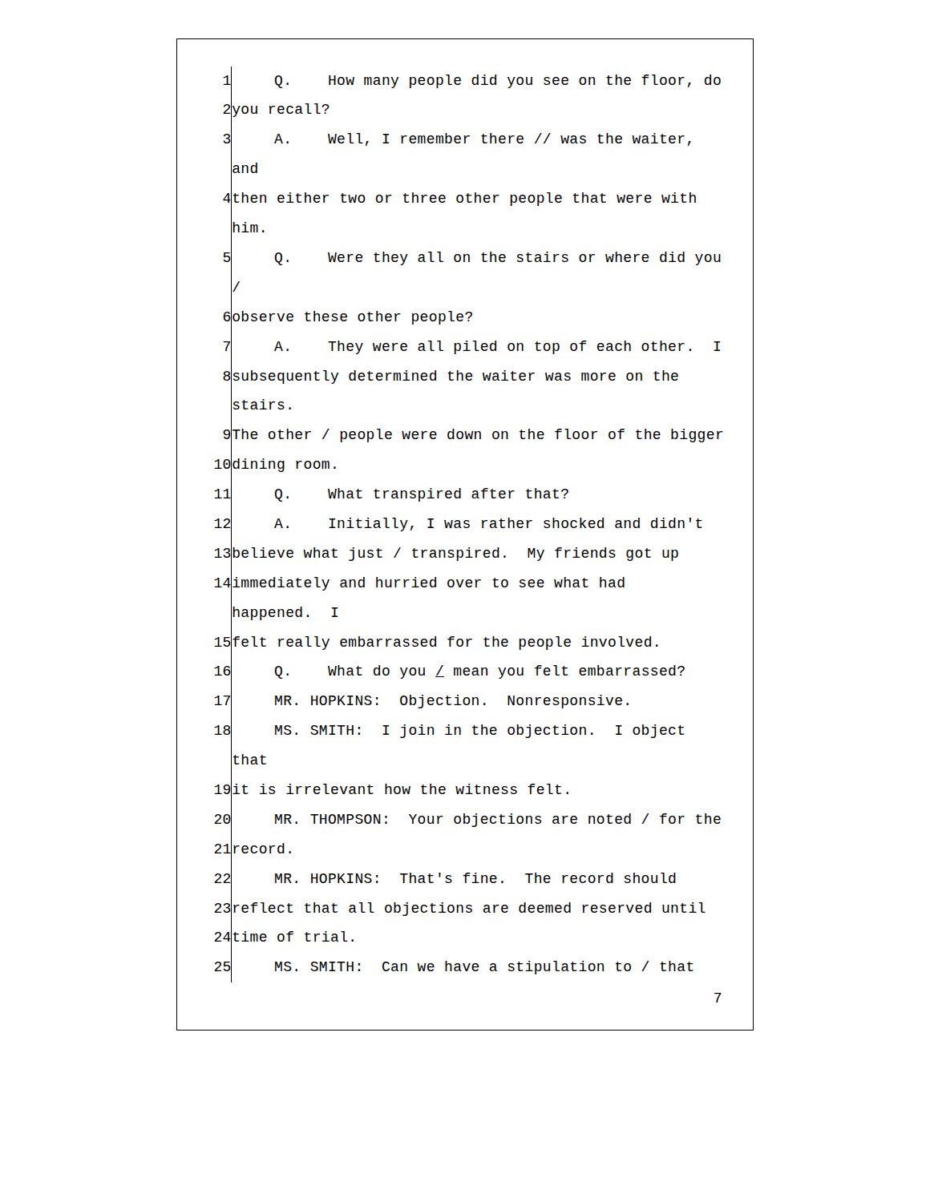| 1 | Q. How many people did you see on the floor, do |
| 2 | you recall? |
| 3 | A. Well, I remember there // was the waiter, and |
| 4 | then either two or three other people that were with him. |
| 5 | Q. Were they all on the stairs or where did you / |
| 6 | observe these other people? |
| 7 | A. They were all piled on top of each other. I |
| 8 | subsequently determined the waiter was more on the stairs. |
| 9 | The other / people were down on the floor of the bigger |
| 10 | dining room. |
| 11 | Q. What transpired after that? |
| 12 | A. Initially, I was rather shocked and didn't |
| 13 | believe what just / transpired. My friends got up |
| 14 | immediately and hurried over to see what had happened. I |
| 15 | felt really embarrassed for the people involved. |
| 16 | Q. What do you / mean you felt embarrassed? |
| 17 | MR. HOPKINS: Objection. Nonresponsive. |
| 18 | MS. SMITH: I join in the objection. I object that |
| 19 | it is irrelevant how the witness felt. |
| 20 | MR. THOMPSON: Your objections are noted / for the |
| 21 | record. |
| 22 | MR. HOPKINS: That's fine. The record should |
| 23 | reflect that all objections are deemed reserved until |
| 24 | time of trial. |
| 25 | MS. SMITH: Can we have a stipulation to / that |
7